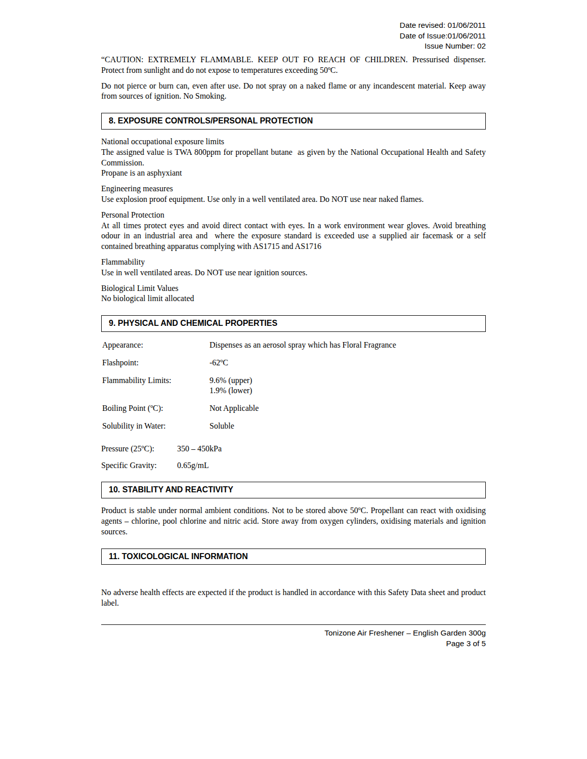Date revised: 01/06/2011
Date of Issue:01/06/2011
Issue Number: 02
“CAUTION: EXTREMELY FLAMMABLE. KEEP OUT FO REACH OF CHILDREN. Pressurised dispenser. Protect from sunlight and do not expose to temperatures exceeding 50ºC.
Do not pierce or burn can, even after use. Do not spray on a naked flame or any incandescent material. Keep away from sources of ignition. No Smoking.
8. EXPOSURE CONTROLS/PERSONAL PROTECTION
National occupational exposure limits
The assigned value is TWA 800ppm for propellant butane as given by the National Occupational Health and Safety Commission.
Propane is an asphyxiant
Engineering measures
Use explosion proof equipment. Use only in a well ventilated area. Do NOT use near naked flames.
Personal Protection
At all times protect eyes and avoid direct contact with eyes. In a work environment wear gloves. Avoid breathing odour in an industrial area and where the exposure standard is exceeded use a supplied air facemask or a self contained breathing apparatus complying with AS1715 and AS1716
Flammability
Use in well ventilated areas. Do NOT use near ignition sources.
Biological Limit Values
No biological limit allocated
9. PHYSICAL AND CHEMICAL PROPERTIES
| Appearance: | Dispenses as an aerosol spray which has Floral Fragrance |
| Flashpoint: | -62ºC |
| Flammability Limits: | 9.6% (upper) 1.9% (lower) |
| Boiling Point (ºC): | Not Applicable |
| Solubility in Water: | Soluble |
Pressure (25ºC): 350 – 450kPa
Specific Gravity: 0.65g/mL
10. STABILITY AND REACTIVITY
Product is stable under normal ambient conditions. Not to be stored above 50ºC. Propellant can react with oxidising agents – chlorine, pool chlorine and nitric acid. Store away from oxygen cylinders, oxidising materials and ignition sources.
11. TOXICOLOGICAL INFORMATION
No adverse health effects are expected if the product is handled in accordance with this Safety Data sheet and product label.
Tonizone Air Freshener – English Garden 300g
Page 3 of 5